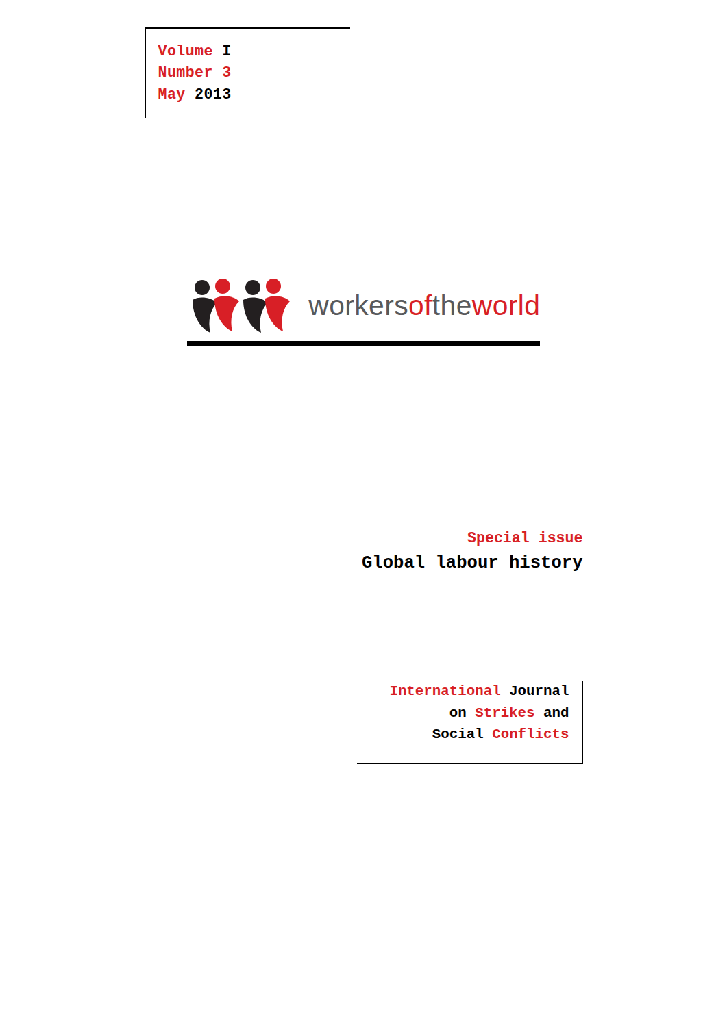Volume I
Number 3
May 2013
workers of the world
Special issue
Global labour history
International Journal
on Strikes and
Social Conflicts